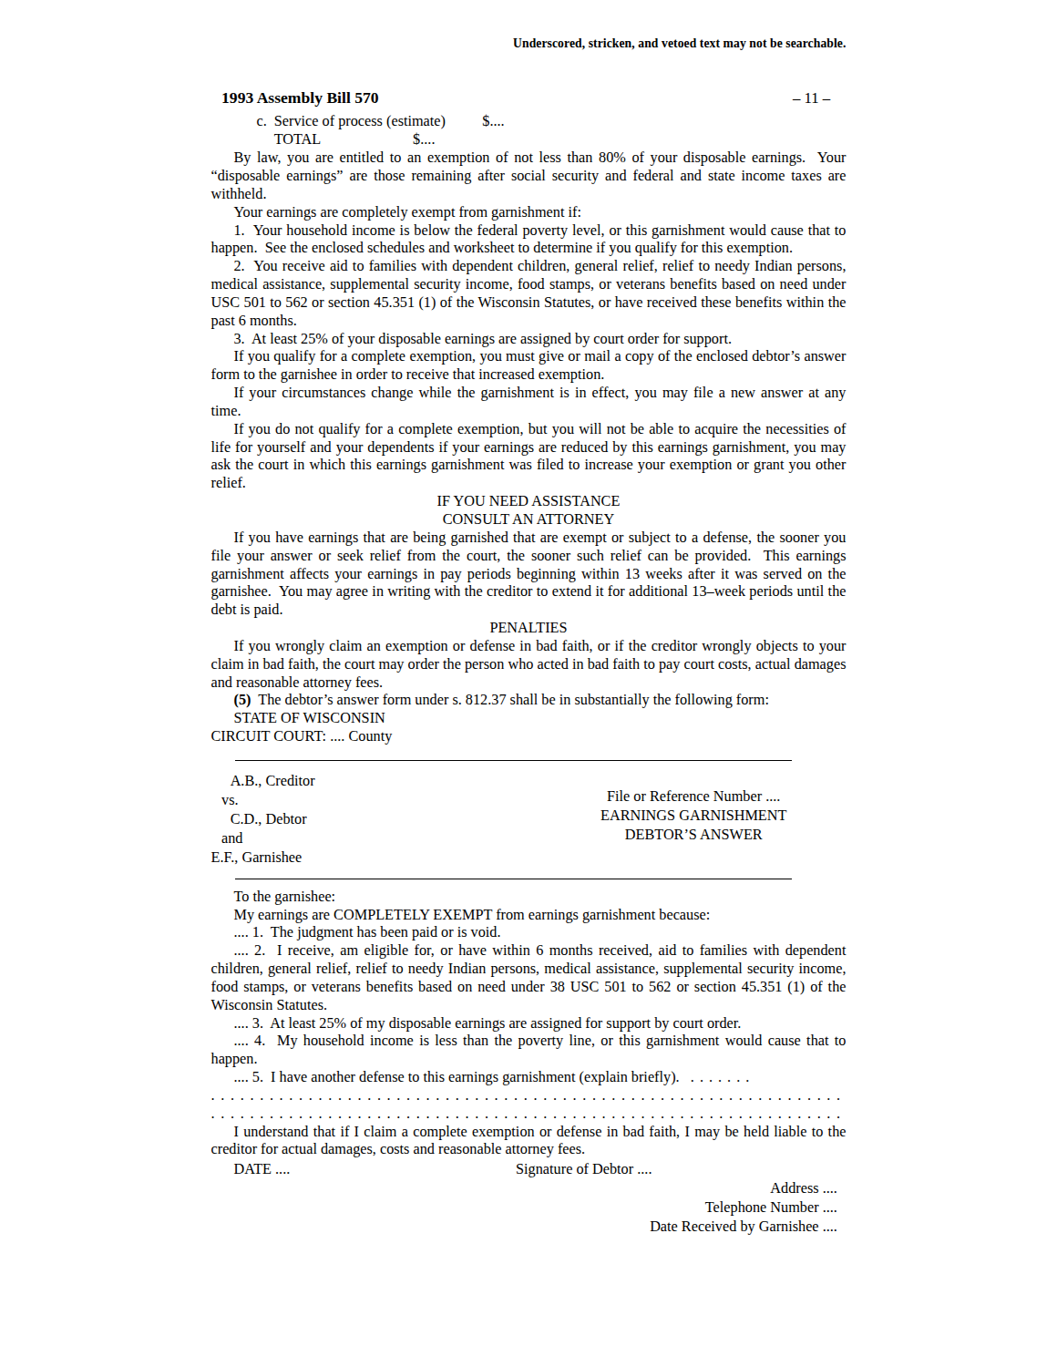Underscored, stricken, and vetoed text may not be searchable.
1993 Assembly Bill 570
– 11 –
c. Service of process (estimate) $....
TOTAL $....
By law, you are entitled to an exemption of not less than 80% of your disposable earnings. Your “disposable earnings” are those remaining after social security and federal and state income taxes are withheld.
Your earnings are completely exempt from garnishment if:
1. Your household income is below the federal poverty level, or this garnishment would cause that to happen. See the enclosed schedules and worksheet to determine if you qualify for this exemption.
2. You receive aid to families with dependent children, general relief, relief to needy Indian persons, medical assistance, supplemental security income, food stamps, or veterans benefits based on need under USC 501 to 562 or section 45.351 (1) of the Wisconsin Statutes, or have received these benefits within the past 6 months.
3. At least 25% of your disposable earnings are assigned by court order for support.
If you qualify for a complete exemption, you must give or mail a copy of the enclosed debtor’s answer form to the garnishee in order to receive that increased exemption.
If your circumstances change while the garnishment is in effect, you may file a new answer at any time.
If you do not qualify for a complete exemption, but you will not be able to acquire the necessities of life for yourself and your dependents if your earnings are reduced by this earnings garnishment, you may ask the court in which this earnings garnishment was filed to increase your exemption or grant you other relief.
IF YOU NEED ASSISTANCE
CONSULT AN ATTORNEY
If you have earnings that are being garnished that are exempt or subject to a defense, the sooner you file your answer or seek relief from the court, the sooner such relief can be provided. This earnings garnishment affects your earnings in pay periods beginning within 13 weeks after it was served on the garnishee. You may agree in writing with the creditor to extend it for additional 13–week periods until the debt is paid.
PENALTIES
If you wrongly claim an exemption or defense in bad faith, or if the creditor wrongly objects to your claim in bad faith, the court may order the person who acted in bad faith to pay court costs, actual damages and reasonable attorney fees.
(5) The debtor’s answer form under s. 812.37 shall be in substantially the following form:
STATE OF WISCONSIN
CIRCUIT COURT: .... County
A.B., Creditor
vs.
C.D., Debtor
and
E.F., Garnishee
File or Reference Number ....
EARNINGS GARNISHMENT
DEBTOR’S ANSWER
To the garnishee:
My earnings are COMPLETELY EXEMPT from earnings garnishment because:
.... 1. The judgment has been paid or is void.
.... 2. I receive, am eligible for, or have within 6 months received, aid to families with dependent children, general relief, relief to needy Indian persons, medical assistance, supplemental security income, food stamps, or veterans benefits based on need under 38 USC 501 to 562 or section 45.351 (1) of the Wisconsin Statutes.
.... 3. At least 25% of my disposable earnings are assigned for support by court order.
.... 4. My household income is less than the poverty line, or this garnishment would cause that to happen.
.... 5. I have another defense to this earnings garnishment (explain briefly). . . . . . . .
. . . . . . . . . . . . . . . . . . . . . . . . . . . . . . . . . . . . . . . . . . . . . . . . . . . . . . . . . . . . . . . . . . . . . . . .
. . . . . . . . . . . . . . . . . . . . . . . . . . . . . . . . . . . . . . . . . . . . . . . . . . . . . . . . . . . . . . . . . . . . . . . .
I understand that if I claim a complete exemption or defense in bad faith, I may be held liable to the creditor for actual damages, costs and reasonable attorney fees.
DATE ....
Signature of Debtor ....
Address ....
Telephone Number ....
Date Received by Garnishee ....